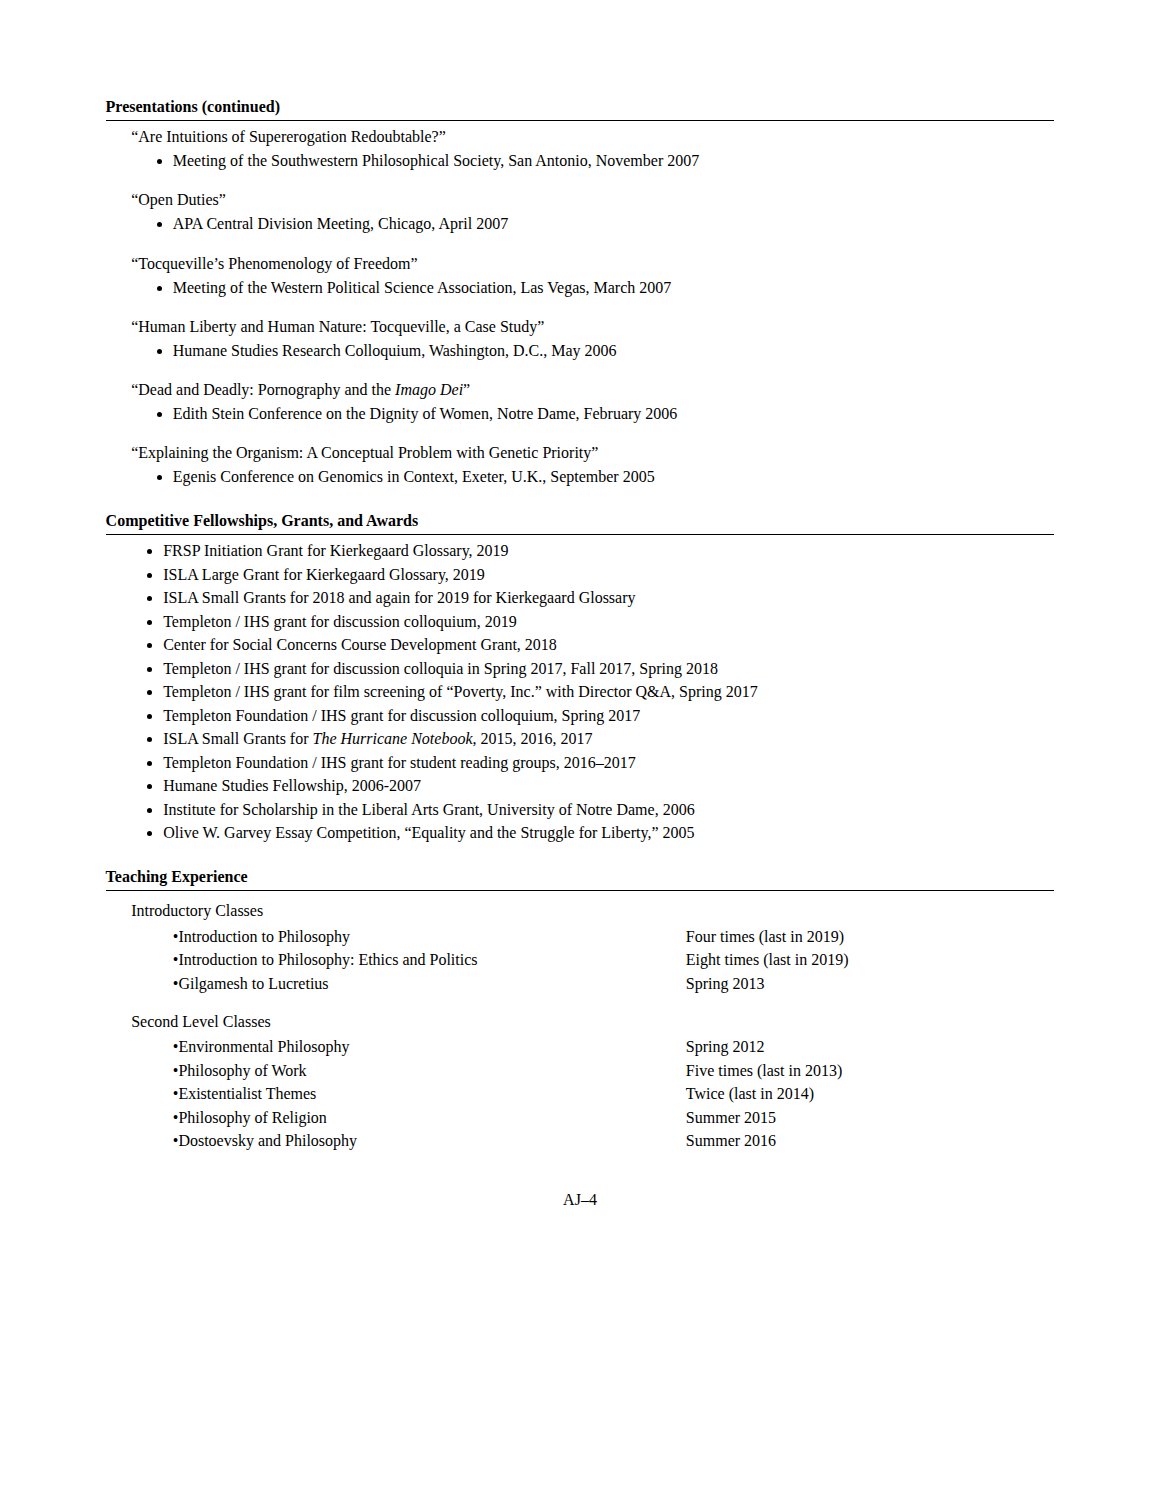Presentations (continued)
“Are Intuitions of Supererogation Redoubtable?”
Meeting of the Southwestern Philosophical Society, San Antonio, November 2007
“Open Duties”
APA Central Division Meeting, Chicago, April 2007
“Tocqueville’s Phenomenology of Freedom”
Meeting of the Western Political Science Association, Las Vegas, March 2007
“Human Liberty and Human Nature: Tocqueville, a Case Study”
Humane Studies Research Colloquium, Washington, D.C., May 2006
“Dead and Deadly: Pornography and the Imago Dei”
Edith Stein Conference on the Dignity of Women, Notre Dame, February 2006
“Explaining the Organism: A Conceptual Problem with Genetic Priority”
Egenis Conference on Genomics in Context, Exeter, U.K., September 2005
Competitive Fellowships, Grants, and Awards
FRSP Initiation Grant for Kierkegaard Glossary, 2019
ISLA Large Grant for Kierkegaard Glossary, 2019
ISLA Small Grants for 2018 and again for 2019 for Kierkegaard Glossary
Templeton / IHS grant for discussion colloquium, 2019
Center for Social Concerns Course Development Grant, 2018
Templeton / IHS grant for discussion colloquia in Spring 2017, Fall 2017, Spring 2018
Templeton / IHS grant for film screening of “Poverty, Inc.” with Director Q&A, Spring 2017
Templeton Foundation / IHS grant for discussion colloquium, Spring 2017
ISLA Small Grants for The Hurricane Notebook, 2015, 2016, 2017
Templeton Foundation / IHS grant for student reading groups, 2016–2017
Humane Studies Fellowship, 2006-2007
Institute for Scholarship in the Liberal Arts Grant, University of Notre Dame, 2006
Olive W. Garvey Essay Competition, “Equality and the Struggle for Liberty,” 2005
Teaching Experience
Introductory Classes
| • | Introduction to Philosophy | Four times (last in 2019) |
| • | Introduction to Philosophy: Ethics and Politics | Eight times (last in 2019) |
| • | Gilgamesh to Lucretius | Spring 2013 |
Second Level Classes
| • | Environmental Philosophy | Spring 2012 |
| • | Philosophy of Work | Five times (last in 2013) |
| • | Existentialist Themes | Twice (last in 2014) |
| • | Philosophy of Religion | Summer 2015 |
| • | Dostoevsky and Philosophy | Summer 2016 |
AJ–4